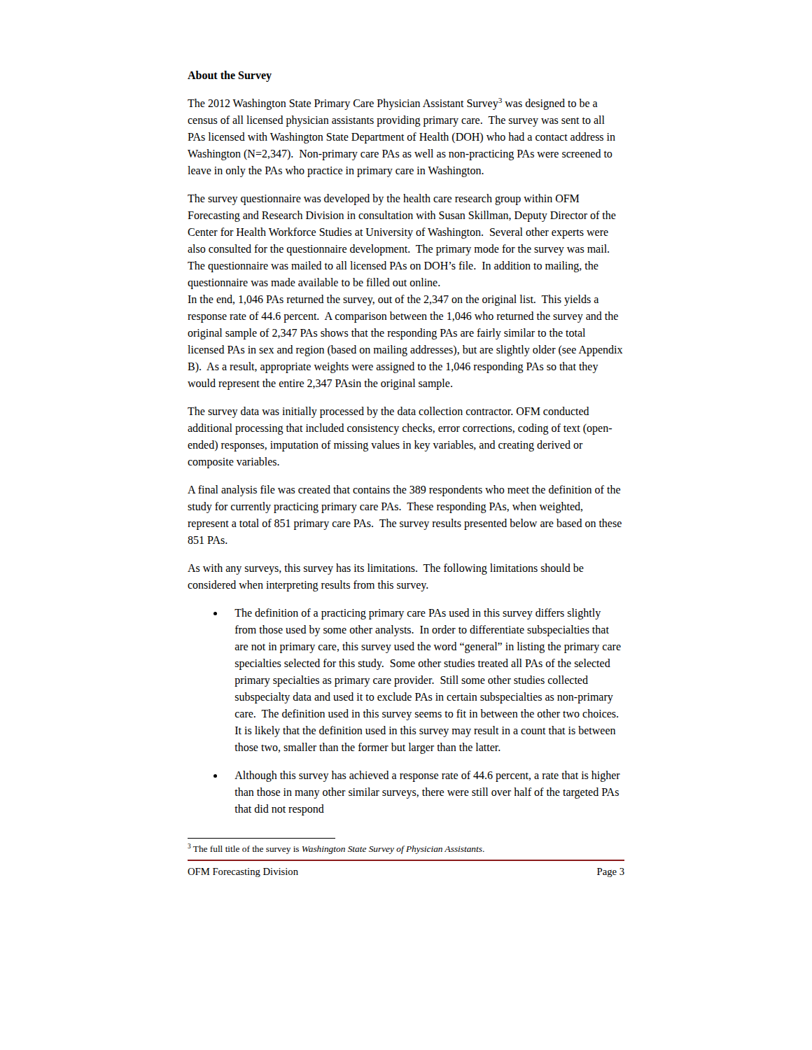About the Survey
The 2012 Washington State Primary Care Physician Assistant Survey3 was designed to be a census of all licensed physician assistants providing primary care. The survey was sent to all PAs licensed with Washington State Department of Health (DOH) who had a contact address in Washington (N=2,347). Non-primary care PAs as well as non-practicing PAs were screened to leave in only the PAs who practice in primary care in Washington.
The survey questionnaire was developed by the health care research group within OFM Forecasting and Research Division in consultation with Susan Skillman, Deputy Director of the Center for Health Workforce Studies at University of Washington. Several other experts were also consulted for the questionnaire development. The primary mode for the survey was mail. The questionnaire was mailed to all licensed PAs on DOH’s file. In addition to mailing, the questionnaire was made available to be filled out online.
In the end, 1,046 PAs returned the survey, out of the 2,347 on the original list. This yields a response rate of 44.6 percent. A comparison between the 1,046 who returned the survey and the original sample of 2,347 PAs shows that the responding PAs are fairly similar to the total licensed PAs in sex and region (based on mailing addresses), but are slightly older (see Appendix B). As a result, appropriate weights were assigned to the 1,046 responding PAs so that they would represent the entire 2,347 PAsin the original sample.
The survey data was initially processed by the data collection contractor. OFM conducted additional processing that included consistency checks, error corrections, coding of text (open-ended) responses, imputation of missing values in key variables, and creating derived or composite variables.
A final analysis file was created that contains the 389 respondents who meet the definition of the study for currently practicing primary care PAs. These responding PAs, when weighted, represent a total of 851 primary care PAs. The survey results presented below are based on these 851 PAs.
As with any surveys, this survey has its limitations. The following limitations should be considered when interpreting results from this survey.
The definition of a practicing primary care PAs used in this survey differs slightly from those used by some other analysts. In order to differentiate subspecialties that are not in primary care, this survey used the word “general” in listing the primary care specialties selected for this study. Some other studies treated all PAs of the selected primary specialties as primary care provider. Still some other studies collected subspecialty data and used it to exclude PAs in certain subspecialties as non-primary care. The definition used in this survey seems to fit in between the other two choices. It is likely that the definition used in this survey may result in a count that is between those two, smaller than the former but larger than the latter.
Although this survey has achieved a response rate of 44.6 percent, a rate that is higher than those in many other similar surveys, there were still over half of the targeted PAs that did not respond
3 The full title of the survey is Washington State Survey of Physician Assistants.
OFM Forecasting Division Page 3